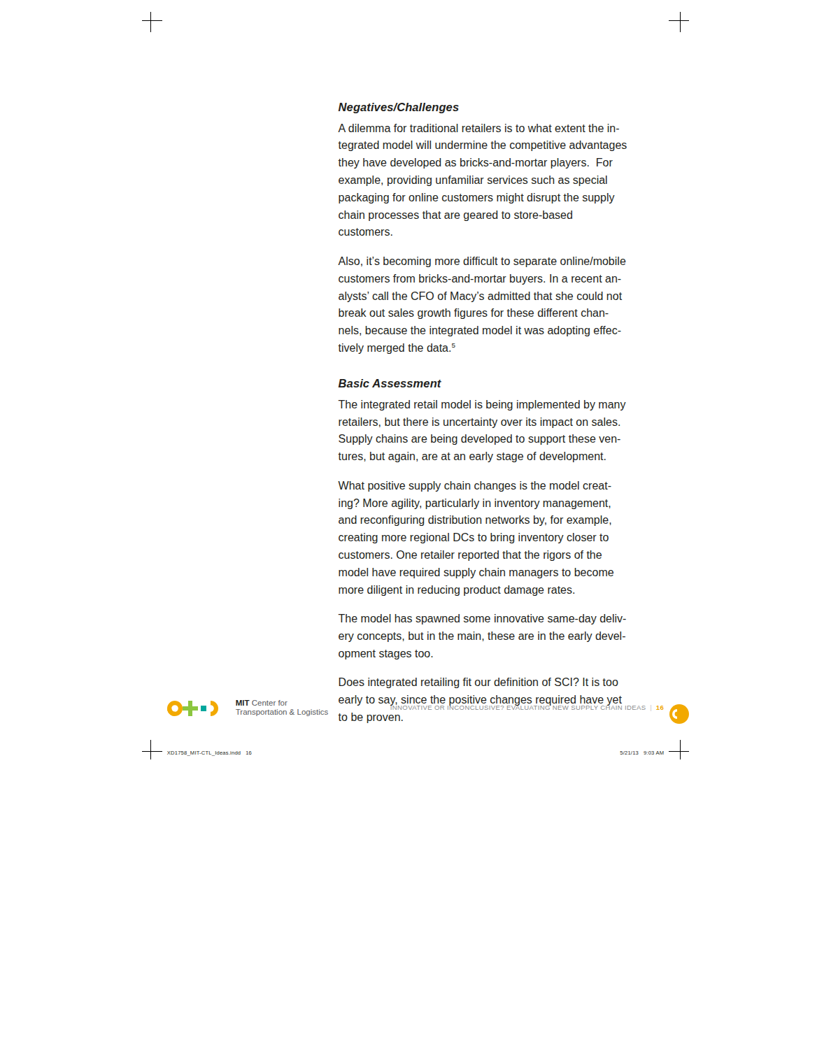Negatives/Challenges
A dilemma for traditional retailers is to what extent the integrated model will undermine the competitive advantages they have developed as bricks-and-mortar players. For example, providing unfamiliar services such as special packaging for online customers might disrupt the supply chain processes that are geared to store-based customers.
Also, it’s becoming more difficult to separate online/mobile customers from bricks-and-mortar buyers. In a recent analysts’ call the CFO of Macy’s admitted that she could not break out sales growth figures for these different channels, because the integrated model it was adopting effectively merged the data.5
Basic Assessment
The integrated retail model is being implemented by many retailers, but there is uncertainty over its impact on sales. Supply chains are being developed to support these ventures, but again, are at an early stage of development.
What positive supply chain changes is the model creating? More agility, particularly in inventory management, and reconfiguring distribution networks by, for example, creating more regional DCs to bring inventory closer to customers. One retailer reported that the rigors of the model have required supply chain managers to become more diligent in reducing product damage rates.
The model has spawned some innovative same-day delivery concepts, but in the main, these are in the early development stages too.
Does integrated retailing fit our definition of SCI? It is too early to say, since the positive changes required have yet to be proven.
MIT Center for
Transportation & Logistics
Innovative or Inconclusive? Evaluating New Supply Chain Ideas | 16
XD1758_MIT-CTL_Ideas.indd 16
5/21/13 9:03 AM